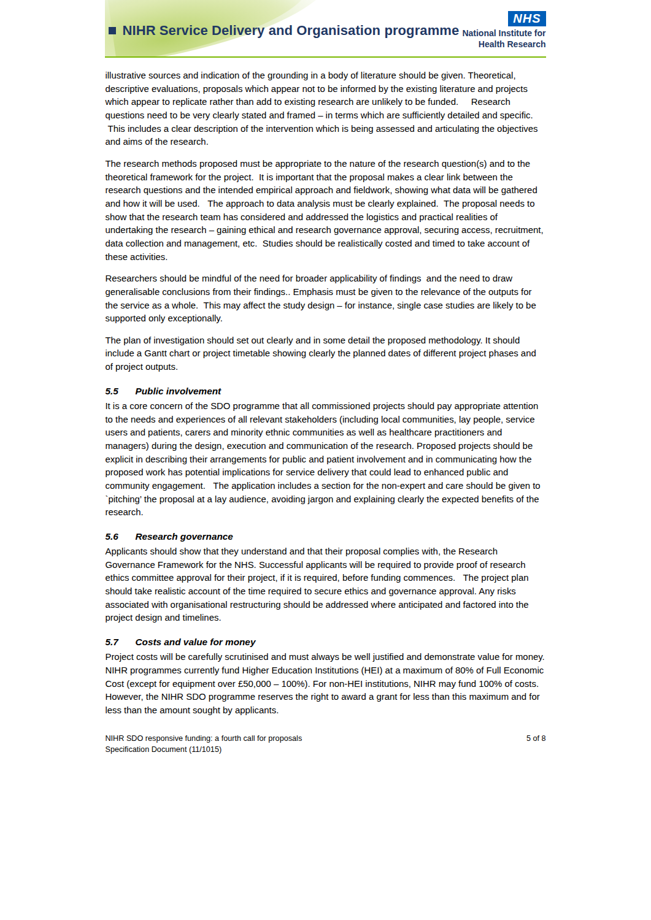NIHR Service Delivery and Organisation programme
NHS
National Institute for
Health Research
illustrative sources and indication of the grounding in a body of literature should be given. Theoretical, descriptive evaluations, proposals which appear not to be informed by the existing literature and projects which appear to replicate rather than add to existing research are unlikely to be funded. Research questions need to be very clearly stated and framed – in terms which are sufficiently detailed and specific. This includes a clear description of the intervention which is being assessed and articulating the objectives and aims of the research.
The research methods proposed must be appropriate to the nature of the research question(s) and to the theoretical framework for the project. It is important that the proposal makes a clear link between the research questions and the intended empirical approach and fieldwork, showing what data will be gathered and how it will be used. The approach to data analysis must be clearly explained. The proposal needs to show that the research team has considered and addressed the logistics and practical realities of undertaking the research – gaining ethical and research governance approval, securing access, recruitment, data collection and management, etc. Studies should be realistically costed and timed to take account of these activities.
Researchers should be mindful of the need for broader applicability of findings and the need to draw generalisable conclusions from their findings.. Emphasis must be given to the relevance of the outputs for the service as a whole. This may affect the study design – for instance, single case studies are likely to be supported only exceptionally.
The plan of investigation should set out clearly and in some detail the proposed methodology. It should include a Gantt chart or project timetable showing clearly the planned dates of different project phases and of project outputs.
5.5 Public involvement
It is a core concern of the SDO programme that all commissioned projects should pay appropriate attention to the needs and experiences of all relevant stakeholders (including local communities, lay people, service users and patients, carers and minority ethnic communities as well as healthcare practitioners and managers) during the design, execution and communication of the research. Proposed projects should be explicit in describing their arrangements for public and patient involvement and in communicating how the proposed work has potential implications for service delivery that could lead to enhanced public and community engagement. The application includes a section for the non-expert and care should be given to `pitching’ the proposal at a lay audience, avoiding jargon and explaining clearly the expected benefits of the research.
5.6 Research governance
Applicants should show that they understand and that their proposal complies with, the Research Governance Framework for the NHS. Successful applicants will be required to provide proof of research ethics committee approval for their project, if it is required, before funding commences. The project plan should take realistic account of the time required to secure ethics and governance approval. Any risks associated with organisational restructuring should be addressed where anticipated and factored into the project design and timelines.
5.7 Costs and value for money
Project costs will be carefully scrutinised and must always be well justified and demonstrate value for money. NIHR programmes currently fund Higher Education Institutions (HEI) at a maximum of 80% of Full Economic Cost (except for equipment over £50,000 – 100%). For non-HEI institutions, NIHR may fund 100% of costs. However, the NIHR SDO programme reserves the right to award a grant for less than this maximum and for less than the amount sought by applicants.
NIHR SDO responsive funding: a fourth call for proposals Specification Document (11/1015)
5 of 8